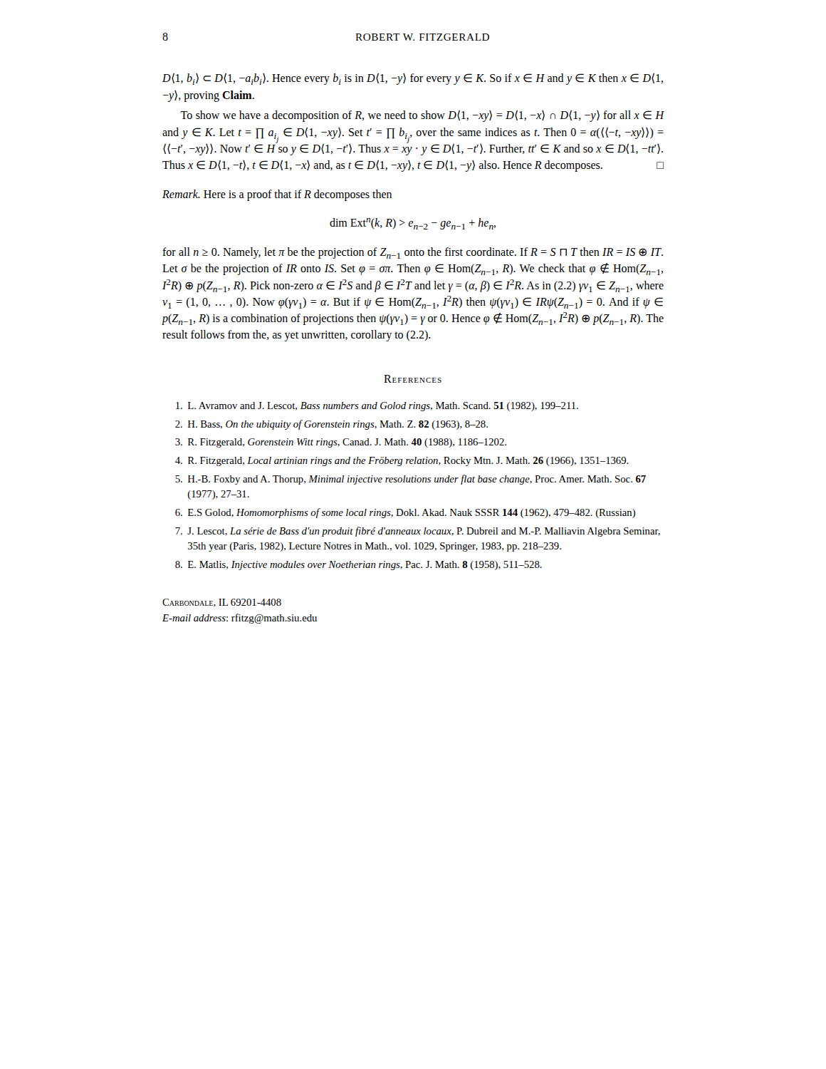8 ROBERT W. FITZGERALD
D⟨1, bi⟩ ⊂ D⟨1, −aibi⟩. Hence every bi is in D⟨1, −y⟩ for every y ∈ K. So if x ∈ H and y ∈ K then x ∈ D⟨1, −y⟩, proving Claim.
To show we have a decomposition of R, we need to show D⟨1, −xy⟩ = D⟨1, −x⟩ ∩ D⟨1, −y⟩ for all x ∈ H and y ∈ K. Let t = ∏ aij ∈ D⟨1, −xy⟩. Set t′ = ∏ bij, over the same indices as t. Then 0 = α(⟨⟨−t, −xy⟩⟩) = ⟨⟨−t′, −xy⟩⟩. Now t′ ∈ H so y ∈ D⟨1, −t′⟩. Thus x = xy · y ∈ D⟨1, −t′⟩. Further, tt′ ∈ K and so x ∈ D⟨1, −tt′⟩. Thus x ∈ D⟨1, −t⟩, t ∈ D⟨1, −x⟩ and, as t ∈ D⟨1, −xy⟩, t ∈ D⟨1, −y⟩ also. Hence R decomposes. □
Remark. Here is a proof that if R decomposes then
dim Extn(k, R) > en−2 − gen−1 + hen,
for all n ≥ 0. Namely, let π be the projection of Zn−1 onto the first coordinate. If R = S ⊓ T then IR = IS ⊕ IT. Let σ be the projection of IR onto IS. Set φ = σπ. Then φ ∈ Hom(Zn−1, R). We check that φ ∉ Hom(Zn−1, I2R) ⊕ p(Zn−1, R). Pick non-zero α ∈ I2S and β ∈ I2T and let γ = (α, β) ∈ I2R. As in (2.2) γv1 ∈ Zn−1, where v1 = (1, 0, … , 0). Now φ(γv1) = α. But if ψ ∈ Hom(Zn−1, I2R) then ψ(γv1) ∈ IRψ(Zn−1) = 0. And if ψ ∈ p(Zn−1, R) is a combination of projections then ψ(γv1) = γ or 0. Hence φ ∉ Hom(Zn−1, I2R) ⊕ p(Zn−1, R). The result follows from the, as yet unwritten, corollary to (2.2).
References
L. Avramov and J. Lescot, Bass numbers and Golod rings, Math. Scand. 51 (1982), 199–211.
H. Bass, On the ubiquity of Gorenstein rings, Math. Z. 82 (1963), 8–28.
R. Fitzgerald, Gorenstein Witt rings, Canad. J. Math. 40 (1988), 1186–1202.
R. Fitzgerald, Local artinian rings and the Fröberg relation, Rocky Mtn. J. Math. 26 (1966), 1351–1369.
H.-B. Foxby and A. Thorup, Minimal injective resolutions under flat base change, Proc. Amer. Math. Soc. 67 (1977), 27–31.
E.S Golod, Homomorphisms of some local rings, Dokl. Akad. Nauk SSSR 144 (1962), 479–482. (Russian)
J. Lescot, La série de Bass d'un produit fibré d'anneaux locaux, P. Dubreil and M.-P. Malliavin Algebra Seminar, 35th year (Paris, 1982), Lecture Notres in Math., vol. 1029, Springer, 1983, pp. 218–239.
E. Matlis, Injective modules over Noetherian rings, Pac. J. Math. 8 (1958), 511–528.
Carbondale, IL 69201-4408
E-mail address: rfitzg@math.siu.edu